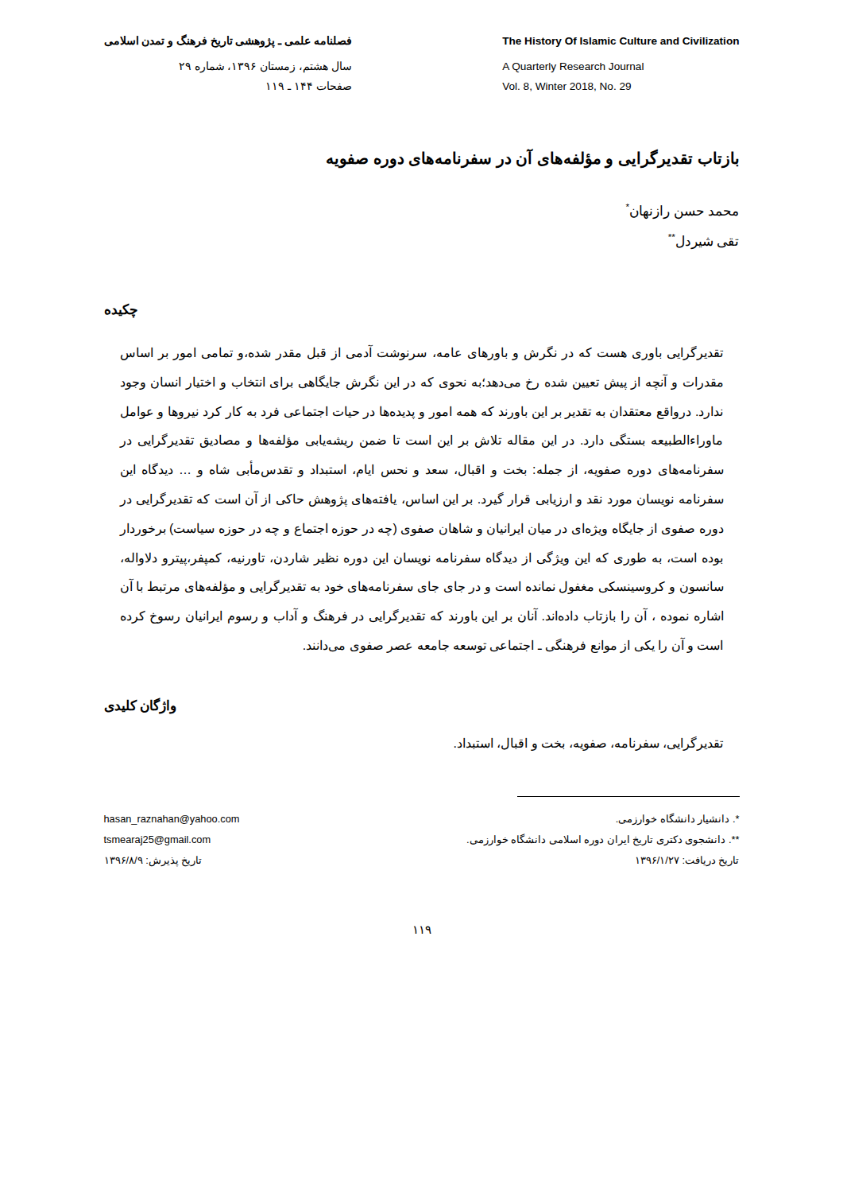The History Of Islamic Culture and Civilization
A Quarterly Research Journal
Vol. 8, Winter 2018, No. 29
فصلنامه علمی ـ پژوهشی تاریخ فرهنگ و تمدن اسلامی
سال هشتم، زمستان ۱۳۹۶، شماره ۲۹
صفحات ۱۴۴ ـ ۱۱۹
بازتاب تقدیرگرایی و مؤلفه‌های آن در سفرنامه‌های دوره صفویه
محمد حسن رازنهان*
تقی شیردل**
چکیده
تقدیرگرایی باوری هست که در نگرش و باورهای عامه، سرنوشت آدمی از قبل مقدر شده،و تمامی امور بر اساس مقدرات و آنچه از پیش تعیین شده رخ می‌دهد؛به نحوی که در این نگرش جایگاهی برای انتخاب و اختیار انسان وجود ندارد. درواقع معتقدان به تقدیر بر این باورند که همه امور و پدیده‌ها در حیات اجتماعی فرد به کار کرد نیروها و عوامل ماوراءالطبیعه بستگی دارد. در این مقاله تلاش بر این است تا ضمن ریشه‌یابی مؤلفه‌ها و مصادیق تقدیرگرایی در سفرنامه‌های دوره صفویه، از جمله: بخت و اقبال، سعد و نحس ایام، استبداد و تقدس‌مأبی شاه و … دیدگاه این سفرنامه نویسان مورد نقد و ارزیابی قرار گیرد. بر این اساس، یافته‌های پژوهش حاکی از آن است که تقدیرگرایی در دوره صفوی از جایگاه ویژه‌ای در میان ایرانیان و شاهان صفوی (چه در حوزه اجتماع و چه در حوزه سیاست) برخوردار بوده است، به طوری که این ویژگی از دیدگاه سفرنامه نویسان این دوره نظیر شاردن، تاورنیه، کمپفر،پیترو دلاواله، سانسون و کروسینسکی مغفول نمانده است و در جای جای سفرنامه‌های خود به تقدیرگرایی و مؤلفه‌های مرتبط با آن اشاره نموده ، آن را بازتاب داده‌اند. آنان بر این باورند که تقدیرگرایی در فرهنگ و آداب و رسوم ایرانیان رسوخ کرده است و آن را یکی از موانع فرهنگی ـ اجتماعی توسعه جامعه عصر صفوی می‌دانند.
واژگان کلیدی
تقدیرگرایی، سفرنامه، صفویه، بخت و اقبال، استبداد.
*. دانشیار دانشگاه خوارزمی.
hasan_raznahan@yahoo.com
**. دانشجوی دکتری تاریخ ایران دوره اسلامی دانشگاه خوارزمی.
tsmearaj25@gmail.com
تاریخ دریافت: ۱۳۹۶/۱/۲۷
تاریخ پذیرش: ۱۳۹۶/۸/۹
۱۱۹